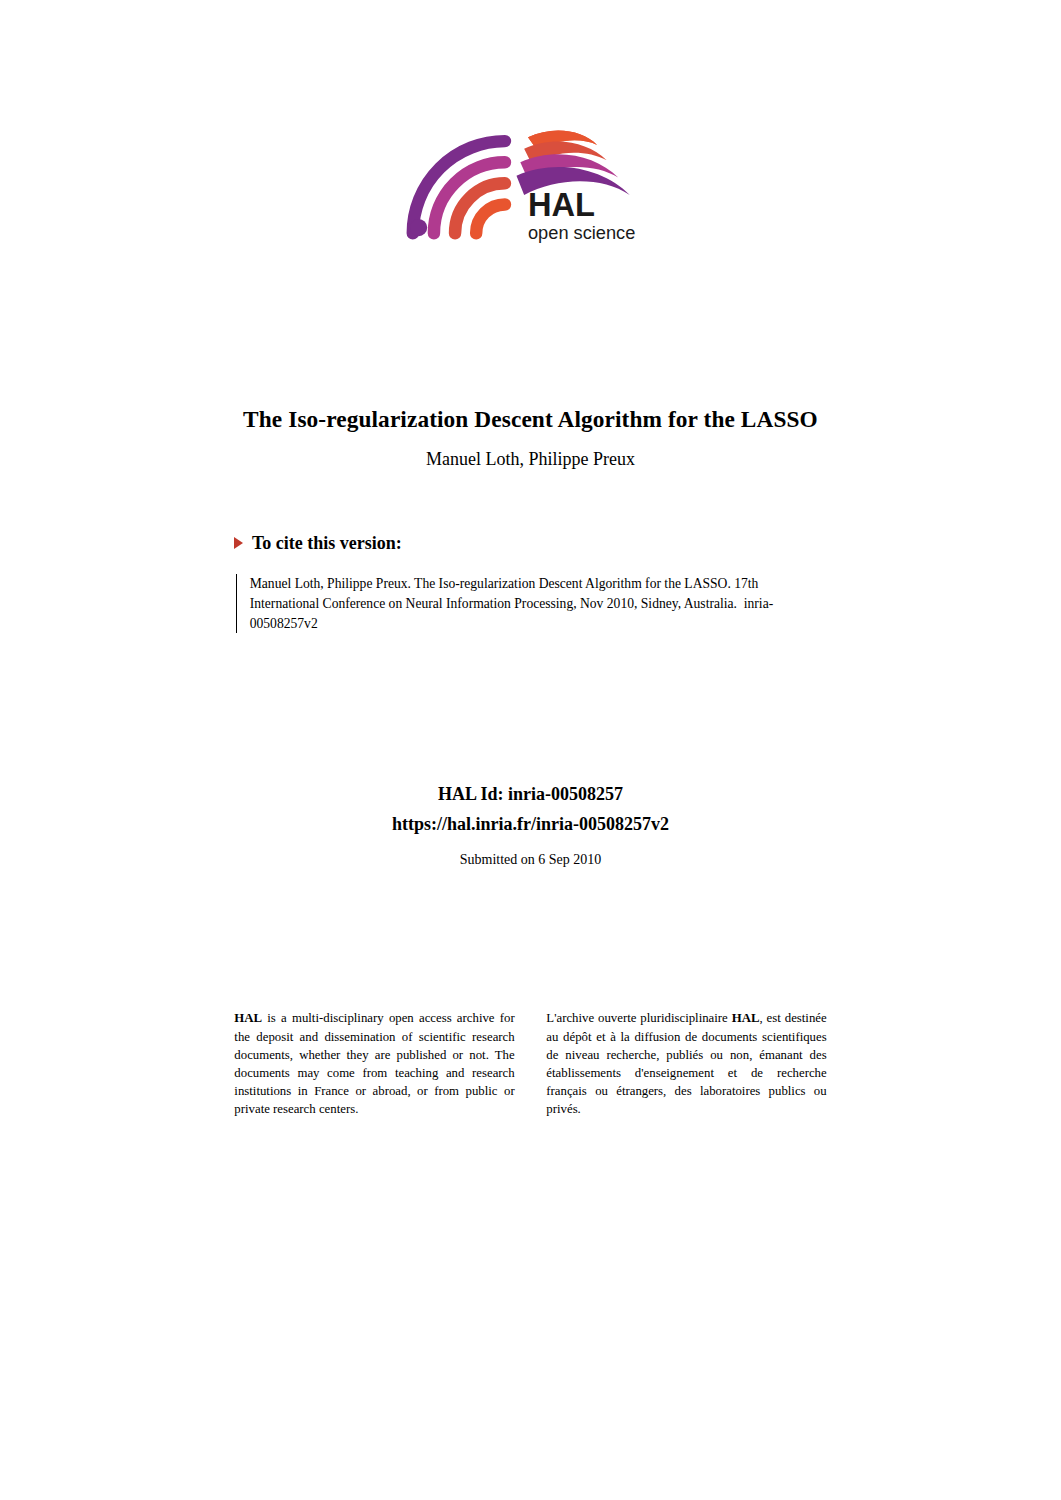HAL open science
The Iso-regularization Descent Algorithm for the LASSO
Manuel Loth, Philippe Preux
To cite this version:
Manuel Loth, Philippe Preux. The Iso-regularization Descent Algorithm for the LASSO. 17th International Conference on Neural Information Processing, Nov 2010, Sidney, Australia. inria-00508257v2
HAL Id: inria-00508257
https://hal.inria.fr/inria-00508257v2
Submitted on 6 Sep 2010
HAL is a multi-disciplinary open access archive for the deposit and dissemination of scientific research documents, whether they are published or not. The documents may come from teaching and research institutions in France or abroad, or from public or private research centers.
L'archive ouverte pluridisciplinaire HAL, est destinée au dépôt et à la diffusion de documents scientifiques de niveau recherche, publiés ou non, émanant des établissements d'enseignement et de recherche français ou étrangers, des laboratoires publics ou privés.